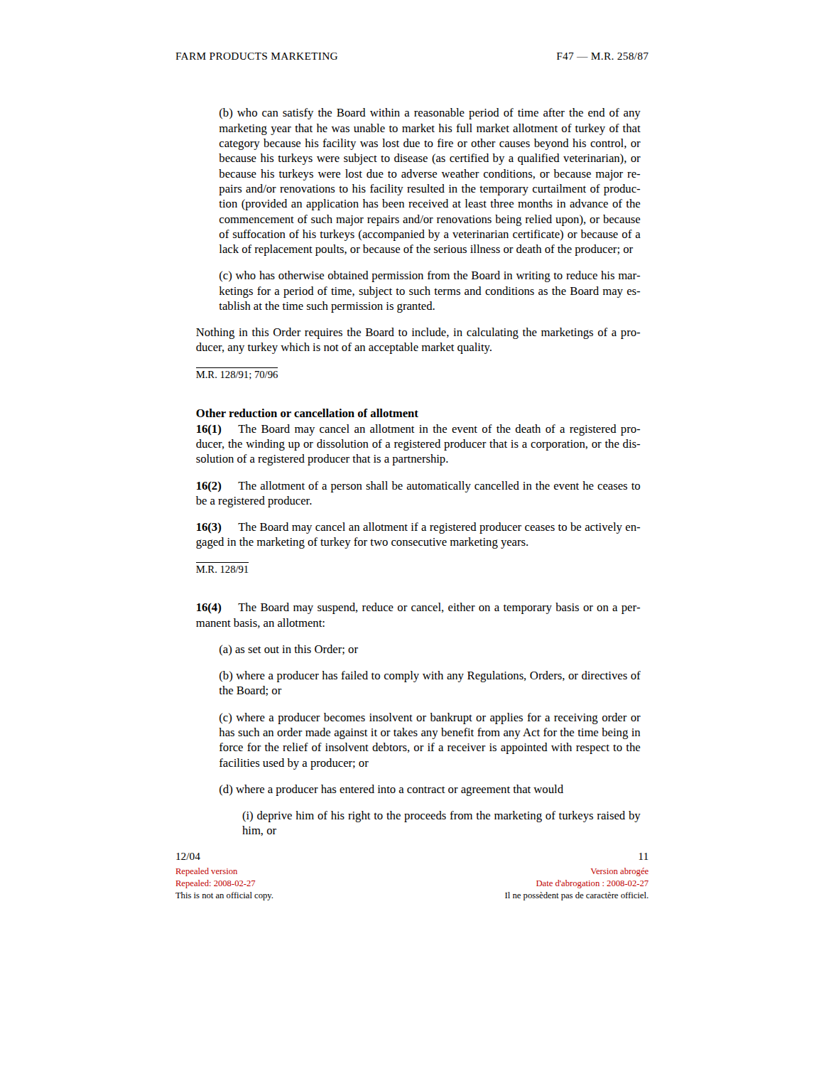Farm Products Marketing
F47 — M.R. 258/87
(b) who can satisfy the Board within a reasonable period of time after the end of any marketing year that he was unable to market his full market allotment of turkey of that category because his facility was lost due to fire or other causes beyond his control, or because his turkeys were subject to disease (as certified by a qualified veterinarian), or because his turkeys were lost due to adverse weather conditions, or because major repairs and/or renovations to his facility resulted in the temporary curtailment of production (provided an application has been received at least three months in advance of the commencement of such major repairs and/or renovations being relied upon), or because of suffocation of his turkeys (accompanied by a veterinarian certificate) or because of a lack of replacement poults, or because of the serious illness or death of the producer; or
(c) who has otherwise obtained permission from the Board in writing to reduce his marketings for a period of time, subject to such terms and conditions as the Board may establish at the time such permission is granted.
Nothing in this Order requires the Board to include, in calculating the marketings of a producer, any turkey which is not of an acceptable market quality.
M.R. 128/91; 70/96
Other reduction or cancellation of allotment
16(1) The Board may cancel an allotment in the event of the death of a registered producer, the winding up or dissolution of a registered producer that is a corporation, or the dissolution of a registered producer that is a partnership.
16(2) The allotment of a person shall be automatically cancelled in the event he ceases to be a registered producer.
16(3) The Board may cancel an allotment if a registered producer ceases to be actively engaged in the marketing of turkey for two consecutive marketing years.
M.R. 128/91
16(4) The Board may suspend, reduce or cancel, either on a temporary basis or on a permanent basis, an allotment:
(a) as set out in this Order; or
(b) where a producer has failed to comply with any Regulations, Orders, or directives of the Board; or
(c) where a producer becomes insolvent or bankrupt or applies for a receiving order or has such an order made against it or takes any benefit from any Act for the time being in force for the relief of insolvent debtors, or if a receiver is appointed with respect to the facilities used by a producer; or
(d) where a producer has entered into a contract or agreement that would
(i) deprive him of his right to the proceeds from the marketing of turkeys raised by him, or
12/04
11
Repealed version
Repealed: 2008-02-27
This is not an official copy.
Version abrogée
Date d'abrogation : 2008-02-27
Il ne possèdent pas de caractère officiel.